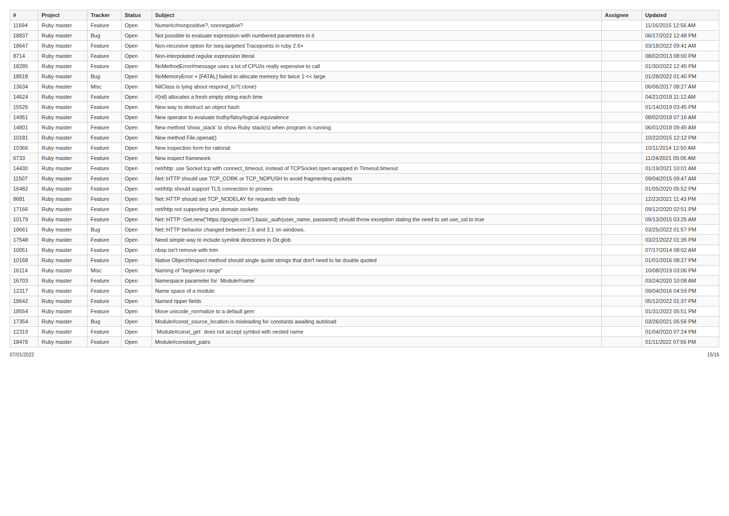| # | Project | Tracker | Status | Subject | Assignee | Updated |
| --- | --- | --- | --- | --- | --- | --- |
| 11694 | Ruby master | Feature | Open | Numeric#nonpositive?, nonnegative? | | 11/16/2015 12:56 AM |
| 18837 | Ruby master | Bug | Open | Not possible to evaluate expression with numbered parameters in it | | 06/17/2022 12:48 PM |
| 18647 | Ruby master | Feature | Open | Non-recursive option for iseq-targeted Tracepoints in ruby 2.6+ | | 03/18/2022 09:41 AM |
| 8714 | Ruby master | Feature | Open | Non-interpolated regular expression literal | | 08/02/2013 08:00 PM |
| 18285 | Ruby master | Feature | Open | NoMethodError#message uses a lot of CPU/is really expensive to call | | 01/30/2022 12:45 PM |
| 18518 | Ruby master | Bug | Open | NoMemoryError + [FATAL] failed to allocate memory for twice 1 << large | | 01/28/2022 01:40 PM |
| 13634 | Ruby master | Misc | Open | NilClass is lying about respond_to?(:clone) | | 06/06/2017 08:27 AM |
| 14624 | Ruby master | Feature | Open | #{nil} allocates a fresh empty string each time | | 04/21/2018 11:12 AM |
| 15526 | Ruby master | Feature | Open | New way to destruct an object hash | | 01/14/2019 03:45 PM |
| 14951 | Ruby master | Feature | Open | New operator to evaluate truthy/falsy/logical equivalence | | 08/02/2018 07:16 AM |
| 14801 | Ruby master | Feature | Open | New method 'show_stack' to show Ruby stack(s) when program is running | | 06/01/2018 09:45 AM |
| 10181 | Ruby master | Feature | Open | New method File.openat() | | 10/22/2015 12:12 PM |
| 10366 | Ruby master | Feature | Open | New inspection form for rational | | 10/11/2014 12:50 AM |
| 6733 | Ruby master | Feature | Open | New inspect framework | | 11/24/2021 05:06 AM |
| 14430 | Ruby master | Feature | Open | net/http: use Socket.tcp with connect_timeout, instead of TCPSocket.open wrapped in Timeout.timeout | | 01/19/2021 10:01 AM |
| 11507 | Ruby master | Feature | Open | Net::HTTP should use TCP_CORK or TCP_NOPUSH to avoid fragmenting packets | | 09/04/2015 09:47 AM |
| 16482 | Ruby master | Feature | Open | net/http should support TLS connection to proxies | | 01/05/2020 05:52 PM |
| 8681 | Ruby master | Feature | Open | Net::HTTP should set TCP_NODELAY for requests with body | | 12/23/2021 11:43 PM |
| 17166 | Ruby master | Feature | Open | net/http not supporting unix domain sockets | | 09/12/2020 02:51 PM |
| 10179 | Ruby master | Feature | Open | Net::HTTP::Get.new("https://google.com").basic_auth(user_name, password) should throw exception stating the need to set use_ssl to true | | 09/13/2015 03:25 AM |
| 18661 | Ruby master | Bug | Open | Net::HTTP behavior changed between 2.6 and 3.1 on windows. | | 03/25/2022 01:57 PM |
| 17548 | Ruby master | Feature | Open | Need simple way to include symlink directories in Dir.glob | | 03/21/2022 01:35 PM |
| 10051 | Ruby master | Feature | Open | nbsp isn't remove with trim | | 07/17/2014 08:02 AM |
| 10168 | Ruby master | Feature | Open | Native Object#inspect method should single quote strings that don't need to be double quoted | | 01/01/2016 08:27 PM |
| 16114 | Ruby master | Misc | Open | Naming of "beginless range" | | 10/08/2019 03:06 PM |
| 16703 | Ruby master | Feature | Open | Namespace parameter for `Module#name` | | 03/24/2020 10:08 AM |
| 12317 | Ruby master | Feature | Open | Name space of a module | | 09/04/2016 04:59 PM |
| 18642 | Ruby master | Feature | Open | Named ripper fields | | 05/12/2022 01:37 PM |
| 18554 | Ruby master | Feature | Open | Move unicode_normalize to a default gem | | 01/31/2022 05:51 PM |
| 17354 | Ruby master | Bug | Open | Module#const_source_location is misleading for constants awaiting autoload | | 03/26/2021 05:56 PM |
| 12319 | Ruby master | Feature | Open | `Module#const_get` does not accept symbol with nested name | | 01/04/2020 07:24 PM |
| 18478 | Ruby master | Feature | Open | Module#constant_pairs | | 01/11/2022 07:55 PM |
07/01/2022 15/16